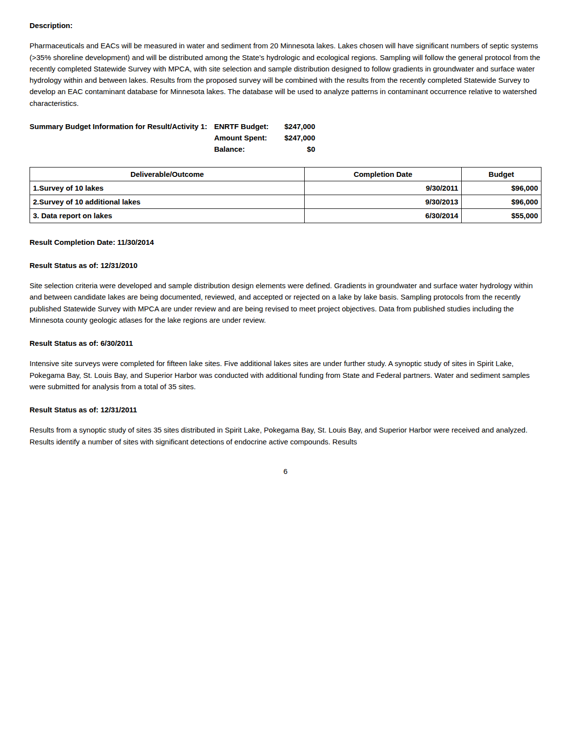Description:
Pharmaceuticals and EACs will be measured in water and sediment from 20 Minnesota lakes. Lakes chosen will have significant numbers of septic systems (>35% shoreline development) and will be distributed among the State’s hydrologic and ecological regions. Sampling will follow the general protocol from the recently completed Statewide Survey with MPCA, with site selection and sample distribution designed to follow gradients in groundwater and surface water hydrology within and between lakes. Results from the proposed survey will be combined with the results from the recently completed Statewide Survey to develop an EAC contaminant database for Minnesota lakes. The database will be used to analyze patterns in contaminant occurrence relative to watershed characteristics.
| Summary Budget Information for Result/Activity 1: | ENRTF Budget: | $247,000 |
| | Amount Spent: | $247,000 |
| | Balance: | $0 |
| Deliverable/Outcome | Completion Date | Budget |
| --- | --- | --- |
| 1.Survey of 10 lakes | 9/30/2011 | $96,000 |
| 2.Survey of 10 additional lakes | 9/30/2013 | $96,000 |
| 3. Data report on lakes | 6/30/2014 | $55,000 |
Result Completion Date: 11/30/2014
Result Status as of: 12/31/2010
Site selection criteria were developed and sample distribution design elements were defined. Gradients in groundwater and surface water hydrology within and between candidate lakes are being documented, reviewed, and accepted or rejected on a lake by lake basis. Sampling protocols from the recently published Statewide Survey with MPCA are under review and are being revised to meet project objectives. Data from published studies including the Minnesota county geologic atlases for the lake regions are under review.
Result Status as of: 6/30/2011
Intensive site surveys were completed for fifteen lake sites. Five additional lakes sites are under further study. A synoptic study of sites in Spirit Lake, Pokegama Bay, St. Louis Bay, and Superior Harbor was conducted with additional funding from State and Federal partners. Water and sediment samples were submitted for analysis from a total of 35 sites.
Result Status as of: 12/31/2011
Results from a synoptic study of sites 35 sites distributed in Spirit Lake, Pokegama Bay, St. Louis Bay, and Superior Harbor were received and analyzed. Results identify a number of sites with significant detections of endocrine active compounds. Results
6